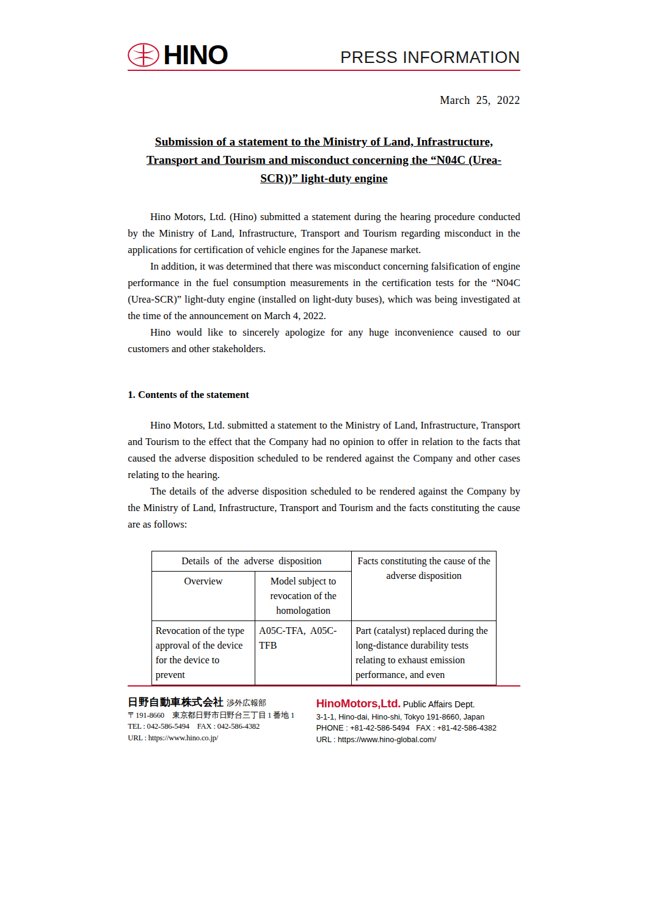HINO
PRESS INFORMATION
March 25, 2022
Submission of a statement to the Ministry of Land, Infrastructure,
Transport and Tourism and misconduct concerning the “N04C (Urea-
SCR))” light-duty engine
Hino Motors, Ltd. (Hino) submitted a statement during the hearing procedure conducted by the Ministry of Land, Infrastructure, Transport and Tourism regarding misconduct in the applications for certification of vehicle engines for the Japanese market.
In addition, it was determined that there was misconduct concerning falsification of engine performance in the fuel consumption measurements in the certification tests for the “N04C (Urea-SCR)” light-duty engine (installed on light-duty buses), which was being investigated at the time of the announcement on March 4, 2022.
Hino would like to sincerely apologize for any huge inconvenience caused to our customers and other stakeholders.
1. Contents of the statement
Hino Motors, Ltd. submitted a statement to the Ministry of Land, Infrastructure, Transport and Tourism to the effect that the Company had no opinion to offer in relation to the facts that caused the adverse disposition scheduled to be rendered against the Company and other cases relating to the hearing.
The details of the adverse disposition scheduled to be rendered against the Company by the Ministry of Land, Infrastructure, Transport and Tourism and the facts constituting the cause are as follows:
| Details of the adverse disposition | Facts constituting the cause of the adverse disposition |
| Overview | Model subject to revocation of the homologation |
| Revocation of the type approval of the device for the device to prevent | A05C-TFA, A05C-TFB | Part (catalyst) replaced during the long-distance durability tests relating to exhaust emission performance, and even |
日野自動車株式会社 渉外広報部
〒191-8660　東京都日野市日野台三丁目 1 番地 1
TEL : 042-586-5494　FAX : 042-586-4382
URL : https://www.hino.co.jp/
HinoMotors,Ltd. Public Affairs Dept.
3-1-1, Hino-dai, Hino-shi, Tokyo 191-8660, Japan
PHONE : +81-42-586-5494 FAX : +81-42-586-4382
URL : https://www.hino-global.com/